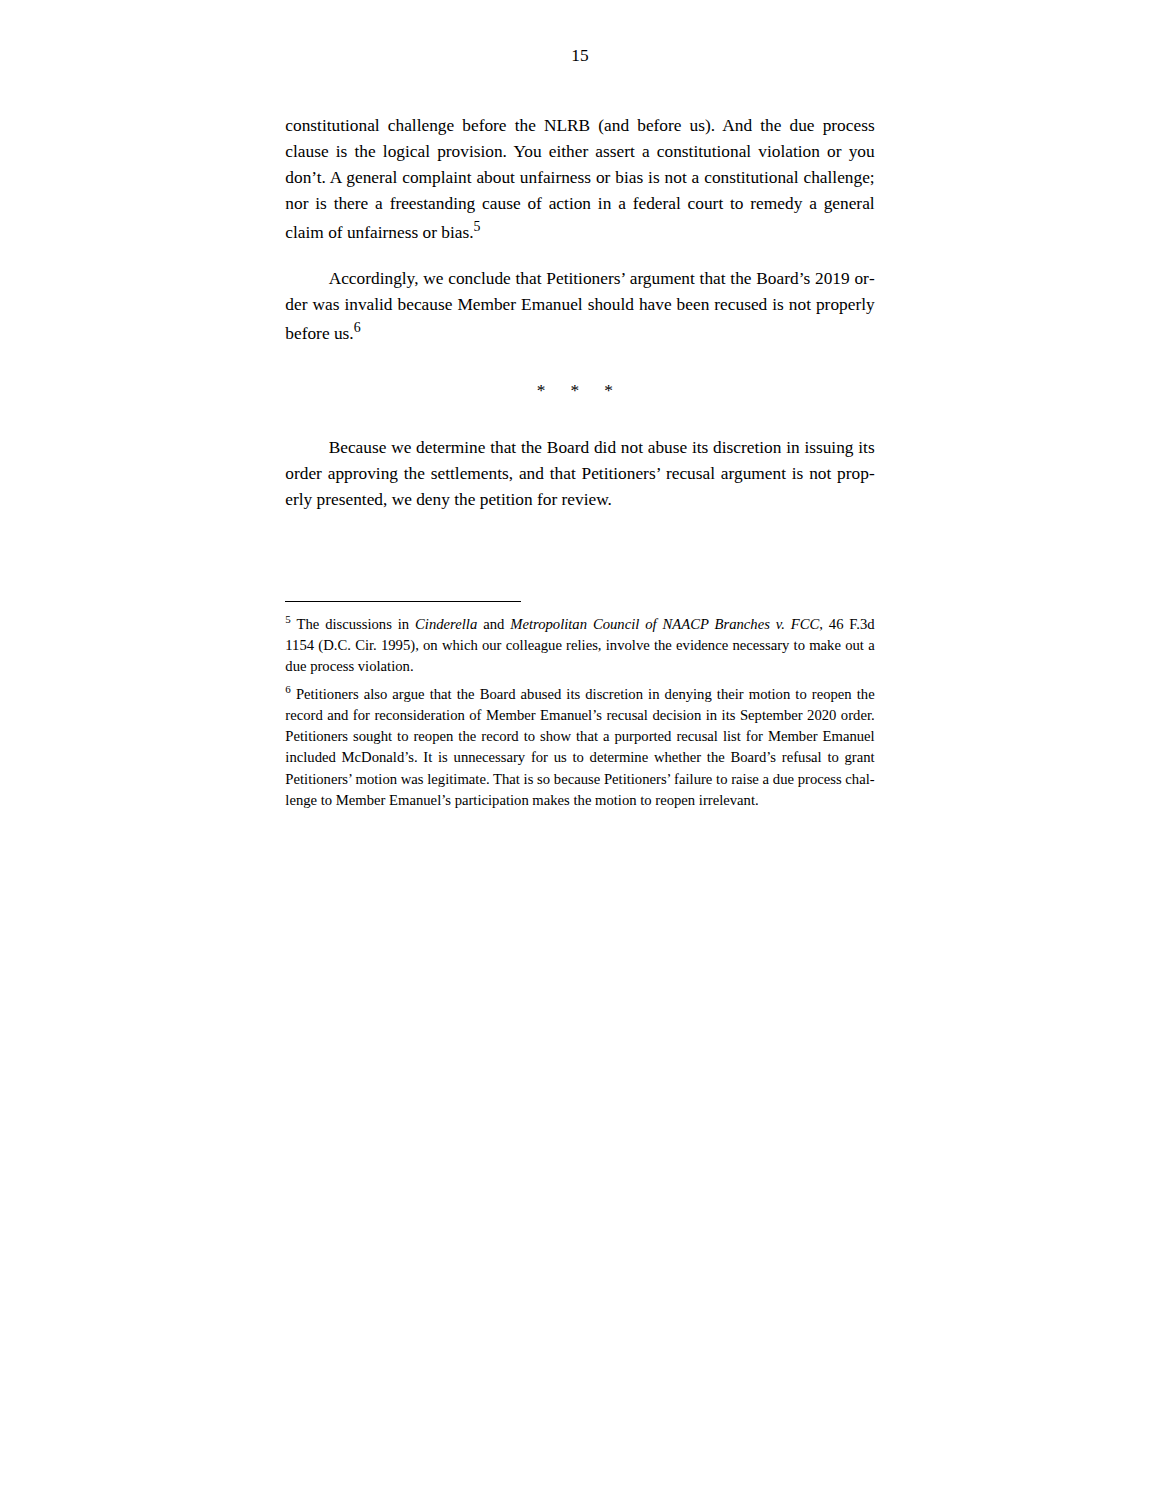15
constitutional challenge before the NLRB (and before us). And the due process clause is the logical provision. You either assert a constitutional violation or you don’t. A general complaint about unfairness or bias is not a constitutional challenge; nor is there a freestanding cause of action in a federal court to remedy a general claim of unfairness or bias.5
Accordingly, we conclude that Petitioners’ argument that the Board’s 2019 order was invalid because Member Emanuel should have been recused is not properly before us.6
* * *
Because we determine that the Board did not abuse its discretion in issuing its order approving the settlements, and that Petitioners’ recusal argument is not properly presented, we deny the petition for review.
5 The discussions in Cinderella and Metropolitan Council of NAACP Branches v. FCC, 46 F.3d 1154 (D.C. Cir. 1995), on which our colleague relies, involve the evidence necessary to make out a due process violation.
6 Petitioners also argue that the Board abused its discretion in denying their motion to reopen the record and for reconsideration of Member Emanuel’s recusal decision in its September 2020 order. Petitioners sought to reopen the record to show that a purported recusal list for Member Emanuel included McDonald’s. It is unnecessary for us to determine whether the Board’s refusal to grant Petitioners’ motion was legitimate. That is so because Petitioners’ failure to raise a due process challenge to Member Emanuel’s participation makes the motion to reopen irrelevant.